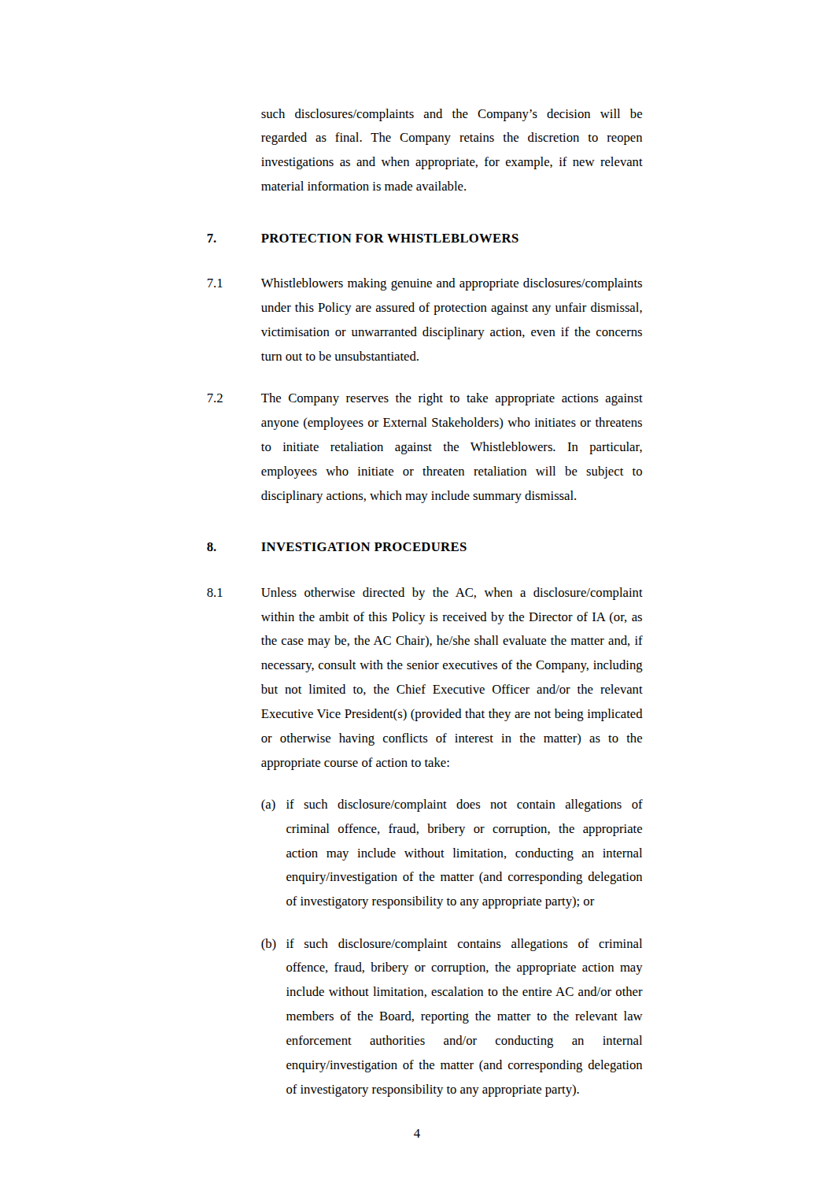such disclosures/complaints and the Company’s decision will be regarded as final. The Company retains the discretion to reopen investigations as and when appropriate, for example, if new relevant material information is made available.
7.
PROTECTION FOR WHISTLEBLOWERS
7.1
Whistleblowers making genuine and appropriate disclosures/complaints under this Policy are assured of protection against any unfair dismissal, victimisation or unwarranted disciplinary action, even if the concerns turn out to be unsubstantiated.
7.2
The Company reserves the right to take appropriate actions against anyone (employees or External Stakeholders) who initiates or threatens to initiate retaliation against the Whistleblowers. In particular, employees who initiate or threaten retaliation will be subject to disciplinary actions, which may include summary dismissal.
8.
INVESTIGATION PROCEDURES
8.1
Unless otherwise directed by the AC, when a disclosure/complaint within the ambit of this Policy is received by the Director of IA (or, as the case may be, the AC Chair), he/she shall evaluate the matter and, if necessary, consult with the senior executives of the Company, including but not limited to, the Chief Executive Officer and/or the relevant Executive Vice President(s) (provided that they are not being implicated or otherwise having conflicts of interest in the matter) as to the appropriate course of action to take:
(a)
if such disclosure/complaint does not contain allegations of criminal offence, fraud, bribery or corruption, the appropriate action may include without limitation, conducting an internal enquiry/investigation of the matter (and corresponding delegation of investigatory responsibility to any appropriate party); or
(b)
if such disclosure/complaint contains allegations of criminal offence, fraud, bribery or corruption, the appropriate action may include without limitation, escalation to the entire AC and/or other members of the Board, reporting the matter to the relevant law enforcement authorities and/or conducting an internal enquiry/investigation of the matter (and corresponding delegation of investigatory responsibility to any appropriate party).
4